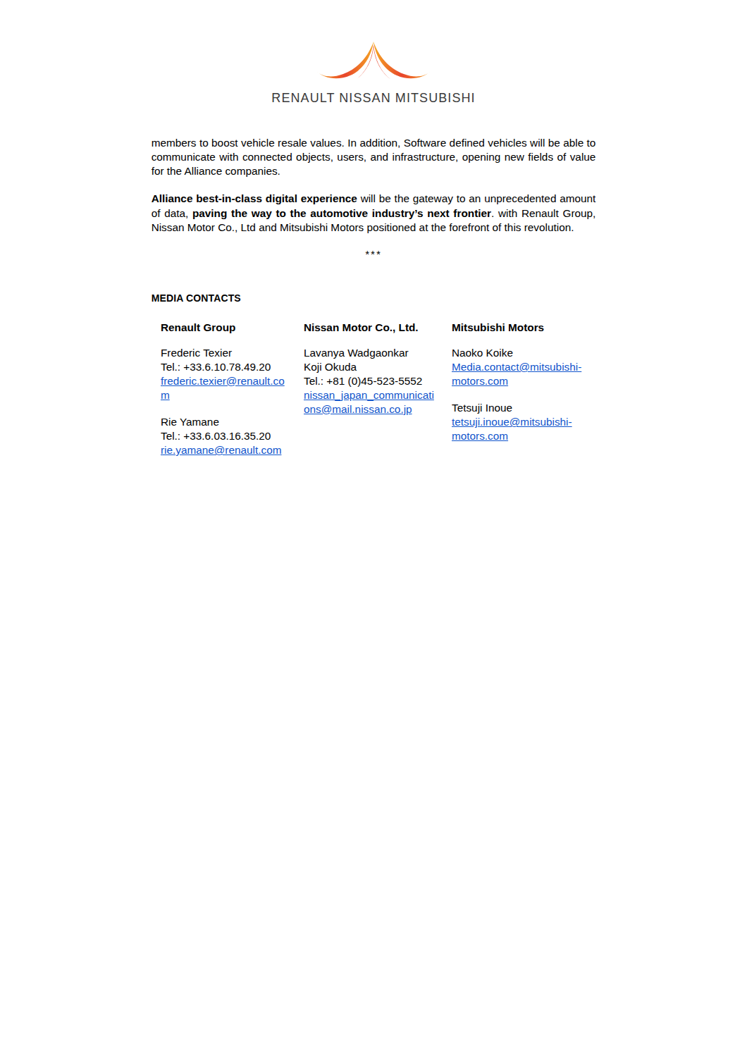RENAULT NISSAN MITSUBISHI
members to boost vehicle resale values. In addition, Software defined vehicles will be able to communicate with connected objects, users, and infrastructure, opening new fields of value for the Alliance companies.
Alliance best-in-class digital experience will be the gateway to an unprecedented amount of data, paving the way to the automotive industry’s next frontier. with Renault Group, Nissan Motor Co., Ltd and Mitsubishi Motors positioned at the forefront of this revolution.
***
MEDIA CONTACTS
| Renault Group Frederic Texier Tel.: +33.6.10.78.49.20 frederic.texier@renault.com Rie Yamane Tel.: +33.6.03.16.35.20 rie.yamane@renault.com | Nissan Motor Co., Ltd. Lavanya Wadgaonkar Koji Okuda Tel.: +81 (0)45-523-5552 nissan_japan_communications@mail.nissan.co.jp | Mitsubishi Motors Naoko Koike Media.contact@mitsubishi-motors.com Tetsuji Inoue tetsuji.inoue@mitsubishi-motors.com |